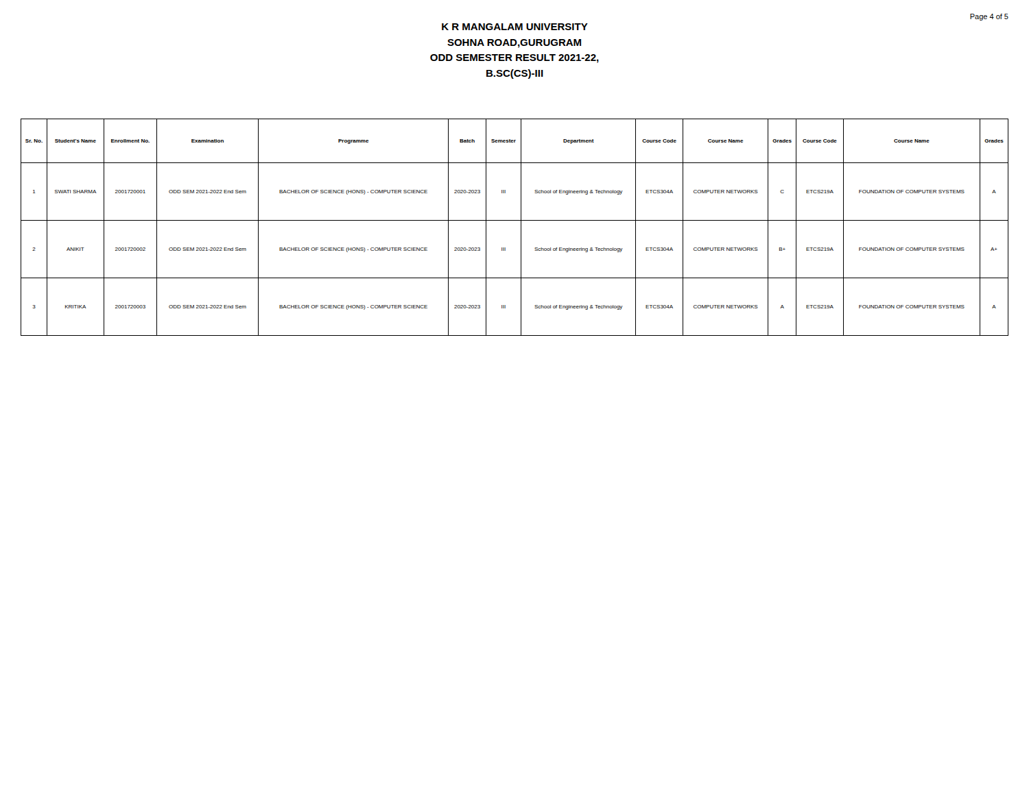Page 4 of 5
K R MANGALAM UNIVERSITY
SOHNA ROAD,GURUGRAM
ODD SEMESTER RESULT 2021-22,
B.SC(CS)-III
| Sr. No. | Student's Name | Enrollment No. | Examination | Programme | Batch | Semester | Department | Course Code | Course Name | Grades | Course Code | Course Name | Grades |
| --- | --- | --- | --- | --- | --- | --- | --- | --- | --- | --- | --- | --- | --- |
| 1 | SWATI SHARMA | 2001720001 | ODD SEM 2021-2022 End Sem | BACHELOR OF SCIENCE (HONS) - COMPUTER SCIENCE | 2020-2023 | III | School of Engineering & Technology | ETCS304A | COMPUTER NETWORKS | C | ETCS219A | FOUNDATION OF COMPUTER SYSTEMS | A |
| 2 | ANIKIT | 2001720002 | ODD SEM 2021-2022 End Sem | BACHELOR OF SCIENCE (HONS) - COMPUTER SCIENCE | 2020-2023 | III | School of Engineering & Technology | ETCS304A | COMPUTER NETWORKS | B+ | ETCS219A | FOUNDATION OF COMPUTER SYSTEMS | A+ |
| 3 | KRITIKA | 2001720003 | ODD SEM 2021-2022 End Sem | BACHELOR OF SCIENCE (HONS) - COMPUTER SCIENCE | 2020-2023 | III | School of Engineering & Technology | ETCS304A | COMPUTER NETWORKS | A | ETCS219A | FOUNDATION OF COMPUTER SYSTEMS | A |